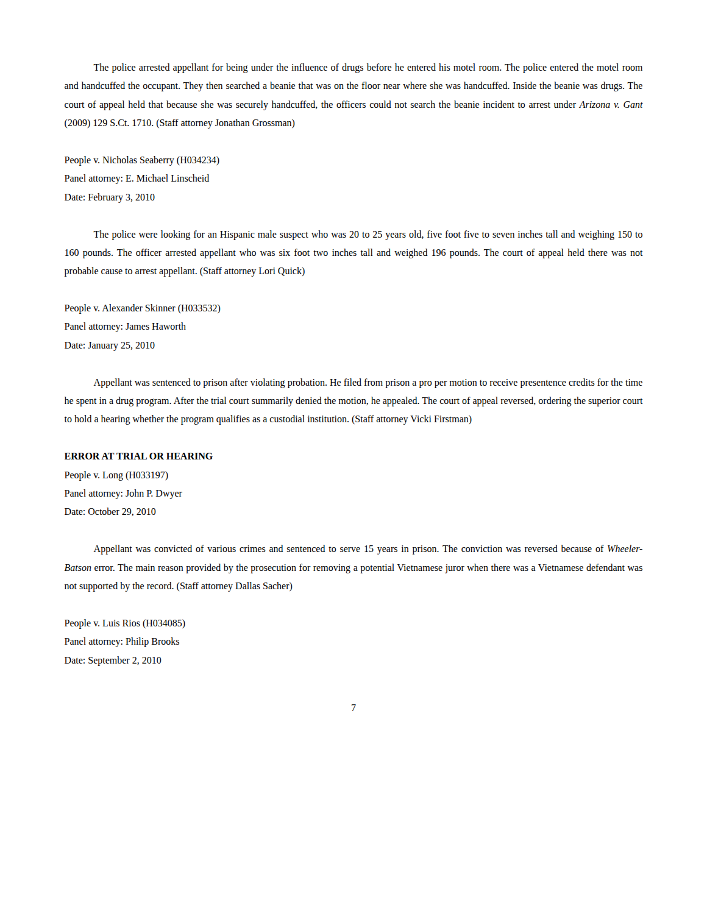The police arrested appellant for being under the influence of drugs before he entered his motel room. The police entered the motel room and handcuffed the occupant. They then searched a beanie that was on the floor near where she was handcuffed. Inside the beanie was drugs. The court of appeal held that because she was securely handcuffed, the officers could not search the beanie incident to arrest under Arizona v. Gant (2009) 129 S.Ct. 1710. (Staff attorney Jonathan Grossman)
People v. Nicholas Seaberry (H034234) Panel attorney: E. Michael Linscheid Date: February 3, 2010
The police were looking for an Hispanic male suspect who was 20 to 25 years old, five foot five to seven inches tall and weighing 150 to 160 pounds. The officer arrested appellant who was six foot two inches tall and weighed 196 pounds. The court of appeal held there was not probable cause to arrest appellant. (Staff attorney Lori Quick)
People v. Alexander Skinner (H033532) Panel attorney: James Haworth Date: January 25, 2010
Appellant was sentenced to prison after violating probation. He filed from prison a pro per motion to receive presentence credits for the time he spent in a drug program. After the trial court summarily denied the motion, he appealed. The court of appeal reversed, ordering the superior court to hold a hearing whether the program qualifies as a custodial institution. (Staff attorney Vicki Firstman)
ERROR AT TRIAL OR HEARING
People v. Long (H033197) Panel attorney: John P. Dwyer Date: October 29, 2010
Appellant was convicted of various crimes and sentenced to serve 15 years in prison. The conviction was reversed because of Wheeler-Batson error. The main reason provided by the prosecution for removing a potential Vietnamese juror when there was a Vietnamese defendant was not supported by the record. (Staff attorney Dallas Sacher)
People v. Luis Rios (H034085) Panel attorney: Philip Brooks Date: September 2, 2010
7